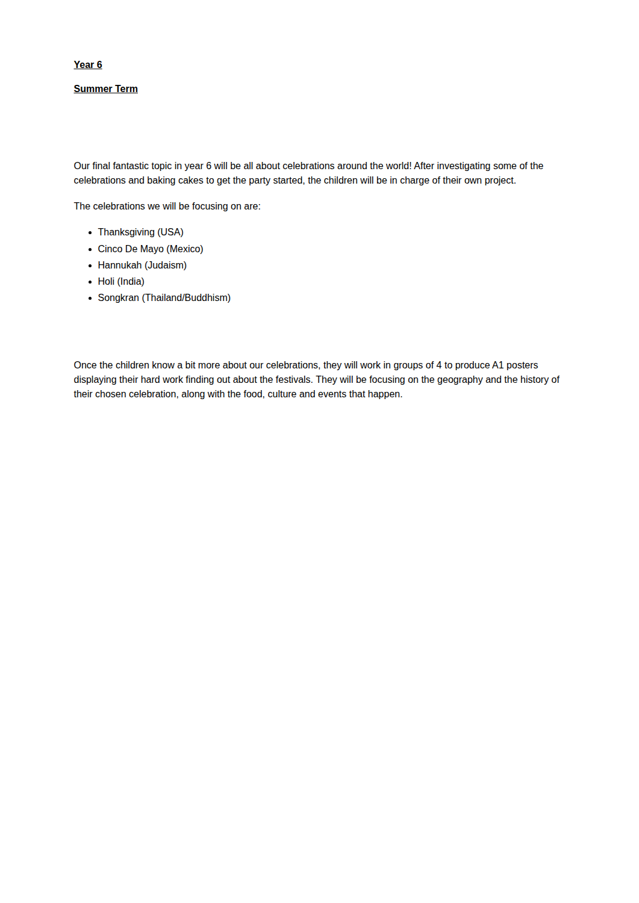Year 6
Summer Term
Our final fantastic topic in year 6 will be all about celebrations around the world! After investigating some of the celebrations and baking cakes to get the party started, the children will be in charge of their own project.
The celebrations we will be focusing on are:
Thanksgiving (USA)
Cinco De Mayo (Mexico)
Hannukah (Judaism)
Holi (India)
Songkran (Thailand/Buddhism)
Once the children know a bit more about our celebrations, they will work in groups of 4 to produce A1 posters displaying their hard work finding out about the festivals. They will be focusing on the geography and the history of their chosen celebration, along with the food, culture and events that happen.